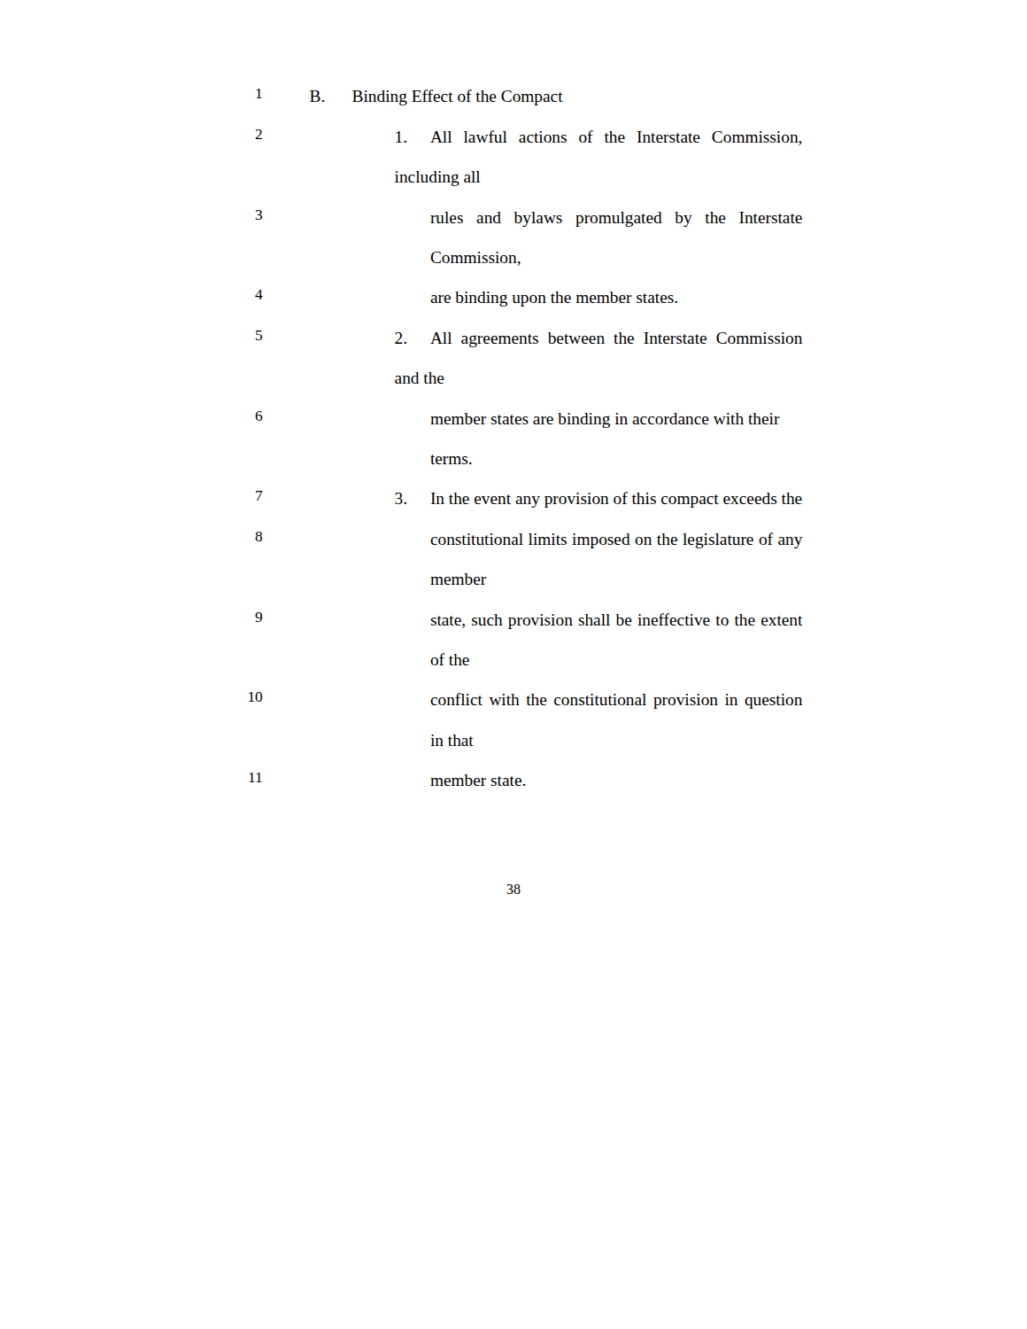| 1 | B. Binding Effect of the Compact |
| 2 | 1. All lawful actions of the Interstate Commission, including all |
| 3 | rules and bylaws promulgated by the Interstate Commission, |
| 4 | are binding upon the member states. |
| 5 | 2. All agreements between the Interstate Commission and the |
| 6 | member states are binding in accordance with their terms. |
| 7 | 3. In the event any provision of this compact exceeds the |
| 8 | constitutional limits imposed on the legislature of any member |
| 9 | state, such provision shall be ineffective to the extent of the |
| 10 | conflict with the constitutional provision in question in that |
| 11 | member state. |
38